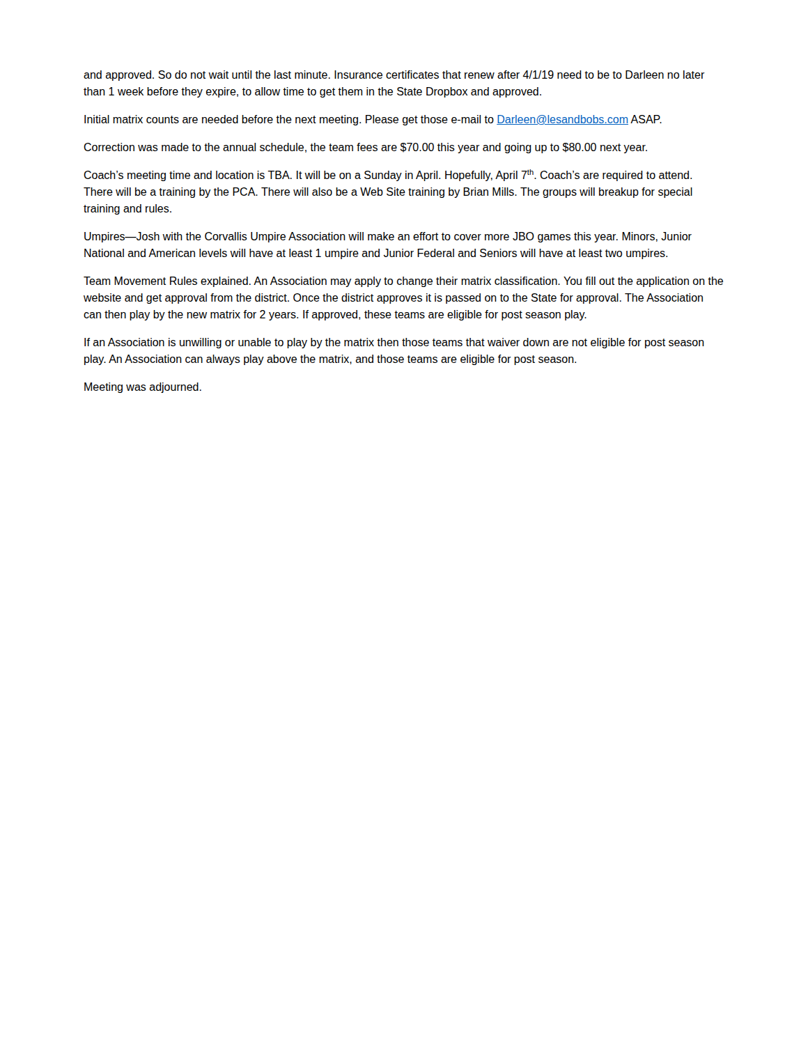and approved. So do not wait until the last minute. Insurance certificates that renew after 4/1/19 need to be to Darleen no later than 1 week before they expire, to allow time to get them in the State Dropbox and approved.
Initial matrix counts are needed before the next meeting. Please get those e-mail to Darleen@lesandbobs.com ASAP.
Correction was made to the annual schedule, the team fees are $70.00 this year and going up to $80.00 next year.
Coach’s meeting time and location is TBA. It will be on a Sunday in April. Hopefully, April 7th. Coach’s are required to attend. There will be a training by the PCA. There will also be a Web Site training by Brian Mills. The groups will breakup for special training and rules.
Umpires—Josh with the Corvallis Umpire Association will make an effort to cover more JBO games this year. Minors, Junior National and American levels will have at least 1 umpire and Junior Federal and Seniors will have at least two umpires.
Team Movement Rules explained. An Association may apply to change their matrix classification. You fill out the application on the website and get approval from the district. Once the district approves it is passed on to the State for approval. The Association can then play by the new matrix for 2 years. If approved, these teams are eligible for post season play.
If an Association is unwilling or unable to play by the matrix then those teams that waiver down are not eligible for post season play. An Association can always play above the matrix, and those teams are eligible for post season.
Meeting was adjourned.